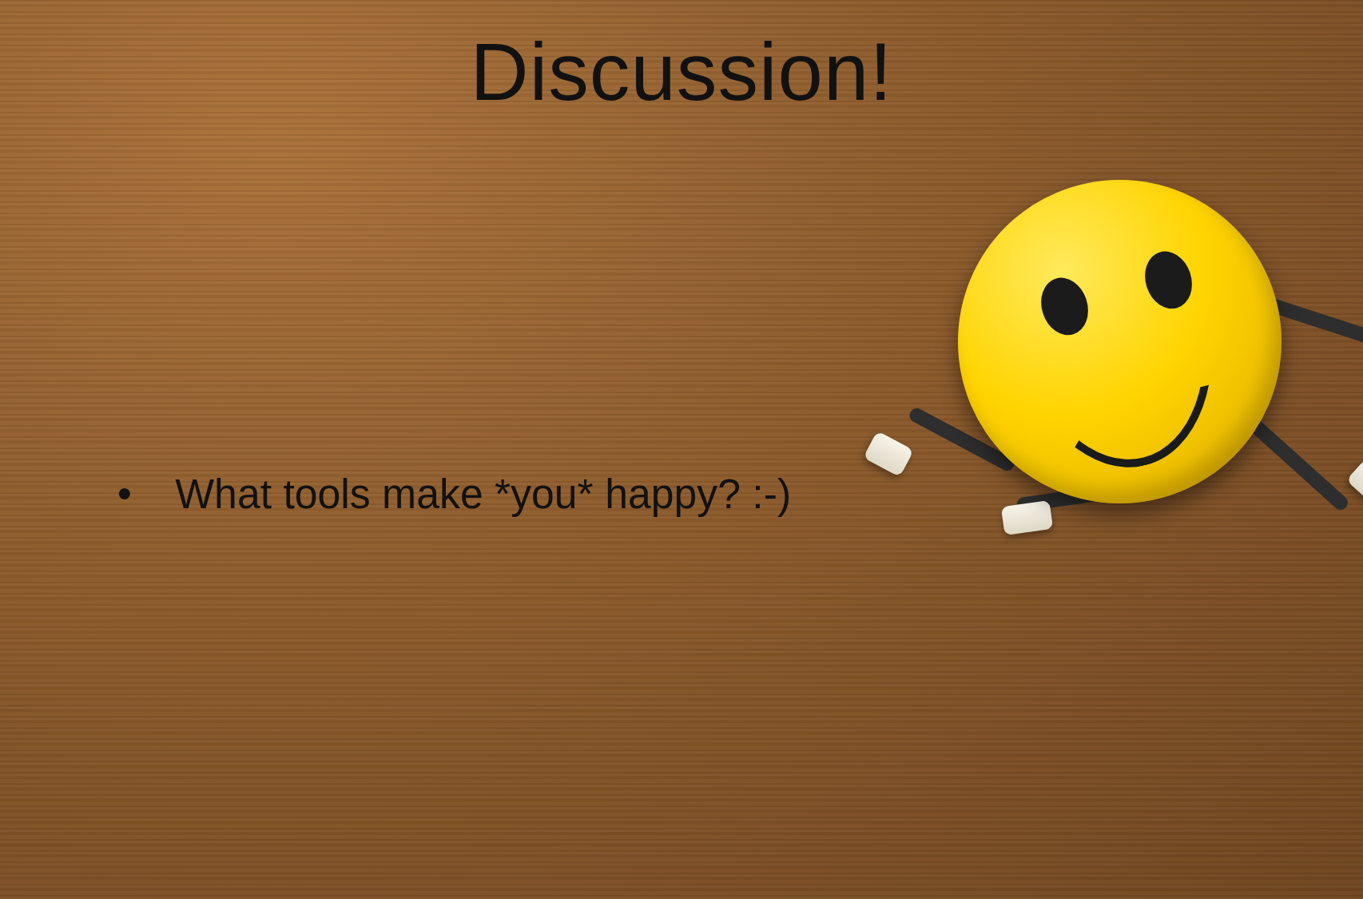Discussion!
What tools make *you* happy? :-)